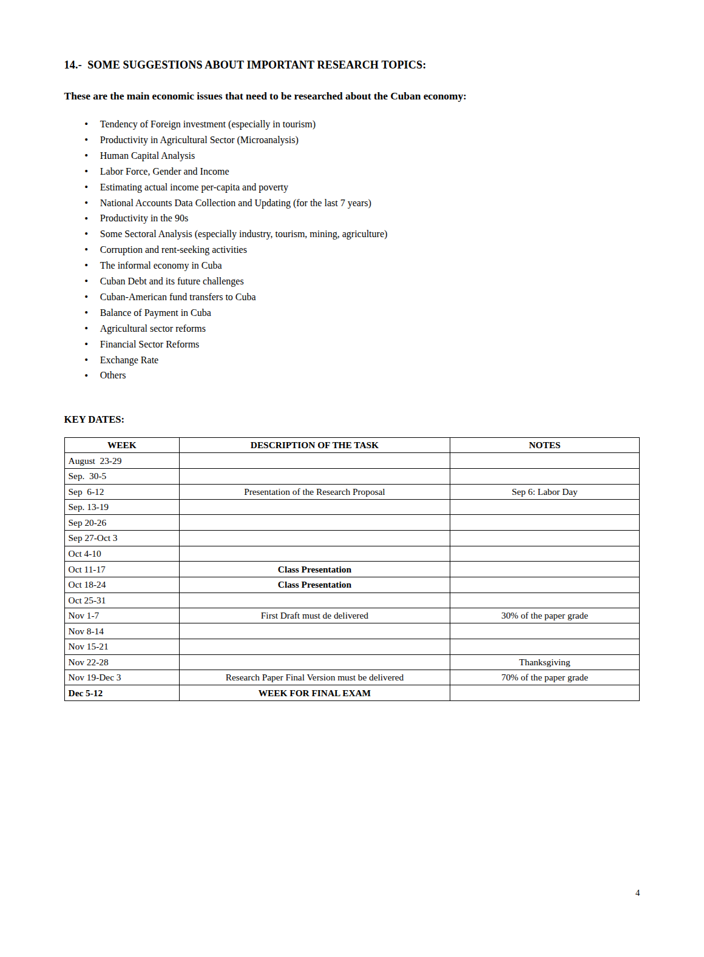14.- SOME SUGGESTIONS ABOUT IMPORTANT RESEARCH TOPICS:
These are the main economic issues that need to be researched about the Cuban economy:
Tendency of Foreign investment (especially in tourism)
Productivity in Agricultural Sector (Microanalysis)
Human Capital Analysis
Labor Force, Gender and Income
Estimating actual income per-capita and poverty
National Accounts Data Collection and Updating (for the last 7 years)
Productivity in the 90s
Some Sectoral Analysis (especially industry, tourism, mining, agriculture)
Corruption and rent-seeking activities
The informal economy in Cuba
Cuban Debt and its future challenges
Cuban-American fund transfers to Cuba
Balance of Payment in Cuba
Agricultural sector reforms
Financial Sector Reforms
Exchange Rate
Others
KEY DATES:
| WEEK | DESCRIPTION OF THE TASK | NOTES |
| --- | --- | --- |
| August 23-29 | | |
| Sep. 30-5 | | |
| Sep 6-12 | Presentation of the Research Proposal | Sep 6: Labor Day |
| Sep. 13-19 | | |
| Sep 20-26 | | |
| Sep 27-Oct 3 | | |
| Oct 4-10 | | |
| Oct 11-17 | Class Presentation | |
| Oct 18-24 | Class Presentation | |
| Oct 25-31 | | |
| Nov 1-7 | First Draft must de delivered | 30% of the paper grade |
| Nov 8-14 | | |
| Nov 15-21 | | |
| Nov 22-28 | | Thanksgiving |
| Nov 19-Dec 3 | Research Paper Final Version must be delivered | 70% of the paper grade |
| Dec 5-12 | WEEK FOR FINAL EXAM | |
4